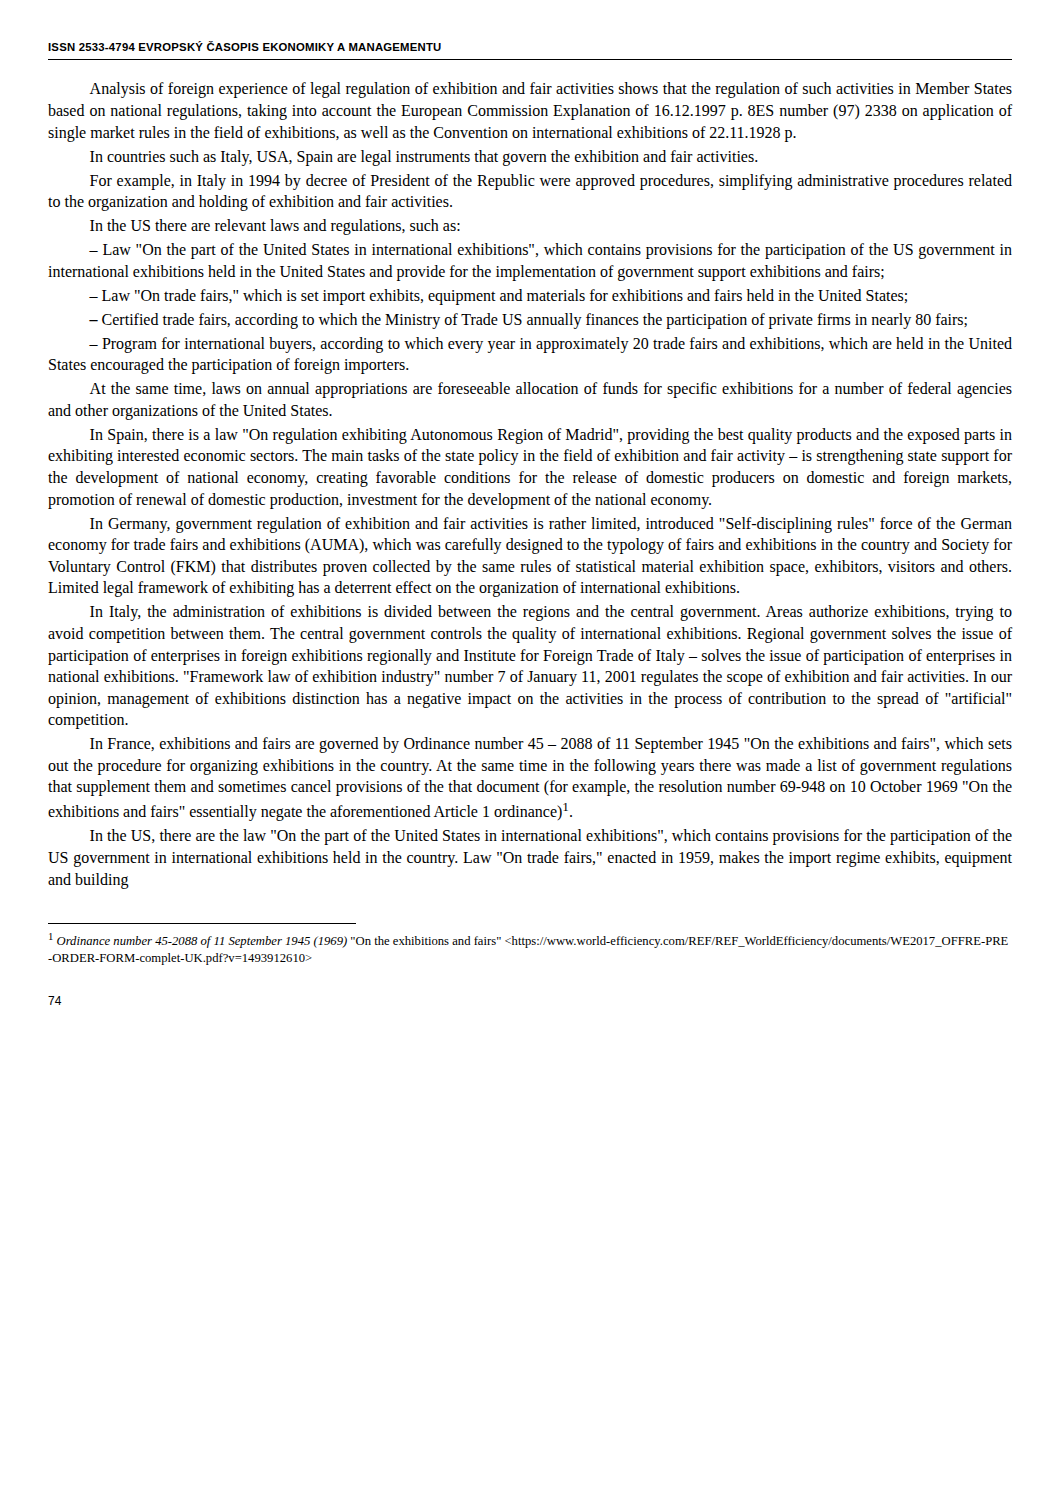ISSN 2533-4794 EVROPSKÝ ČASOPIS EKONOMIKY A MANAGEMENTU
Analysis of foreign experience of legal regulation of exhibition and fair activities shows that the regulation of such activities in Member States based on national regulations, taking into account the European Commission Explanation of 16.12.1997 p. 8ES number (97) 2338 on application of single market rules in the field of exhibitions, as well as the Convention on international exhibitions of 22.11.1928 p.
In countries such as Italy, USA, Spain are legal instruments that govern the exhibition and fair activities.
For example, in Italy in 1994 by decree of President of the Republic were approved procedures, simplifying administrative procedures related to the organization and holding of exhibition and fair activities.
In the US there are relevant laws and regulations, such as:
– Law "On the part of the United States in international exhibitions", which contains provisions for the participation of the US government in international exhibitions held in the United States and provide for the implementation of government support exhibitions and fairs;
– Law "On trade fairs," which is set import exhibits, equipment and materials for exhibitions and fairs held in the United States;
– Certified trade fairs, according to which the Ministry of Trade US annually finances the participation of private firms in nearly 80 fairs;
– Program for international buyers, according to which every year in approximately 20 trade fairs and exhibitions, which are held in the United States encouraged the participation of foreign importers.
At the same time, laws on annual appropriations are foreseeable allocation of funds for specific exhibitions for a number of federal agencies and other organizations of the United States.
In Spain, there is a law "On regulation exhibiting Autonomous Region of Madrid", providing the best quality products and the exposed parts in exhibiting interested economic sectors. The main tasks of the state policy in the field of exhibition and fair activity – is strengthening state support for the development of national economy, creating favorable conditions for the release of domestic producers on domestic and foreign markets, promotion of renewal of domestic production, investment for the development of the national economy.
In Germany, government regulation of exhibition and fair activities is rather limited, introduced "Self-disciplining rules" force of the German economy for trade fairs and exhibitions (AUMA), which was carefully designed to the typology of fairs and exhibitions in the country and Society for Voluntary Control (FKM) that distributes proven collected by the same rules of statistical material exhibition space, exhibitors, visitors and others. Limited legal framework of exhibiting has a deterrent effect on the organization of international exhibitions.
In Italy, the administration of exhibitions is divided between the regions and the central government. Areas authorize exhibitions, trying to avoid competition between them. The central government controls the quality of international exhibitions. Regional government solves the issue of participation of enterprises in foreign exhibitions regionally and Institute for Foreign Trade of Italy – solves the issue of participation of enterprises in national exhibitions. "Framework law of exhibition industry" number 7 of January 11, 2001 regulates the scope of exhibition and fair activities. In our opinion, management of exhibitions distinction has a negative impact on the activities in the process of contribution to the spread of "artificial" competition.
In France, exhibitions and fairs are governed by Ordinance number 45 – 2088 of 11 September 1945 "On the exhibitions and fairs", which sets out the procedure for organizing exhibitions in the country. At the same time in the following years there was made a list of government regulations that supplement them and sometimes cancel provisions of the that document (for example, the resolution number 69-948 on 10 October 1969 "On the exhibitions and fairs" essentially negate the aforementioned Article 1 ordinance)1.
In the US, there are the law "On the part of the United States in international exhibitions", which contains provisions for the participation of the US government in international exhibitions held in the country. Law "On trade fairs," enacted in 1959, makes the import regime exhibits, equipment and building
1 Ordinance number 45-2088 of 11 September 1945 (1969) "On the exhibitions and fairs" <https://www.world-efficiency.com/REF/REF_WorldEfficiency/documents/WE2017_OFFRE-PRE-ORDER-FORM-complet-UK.pdf?v=1493912610>
74